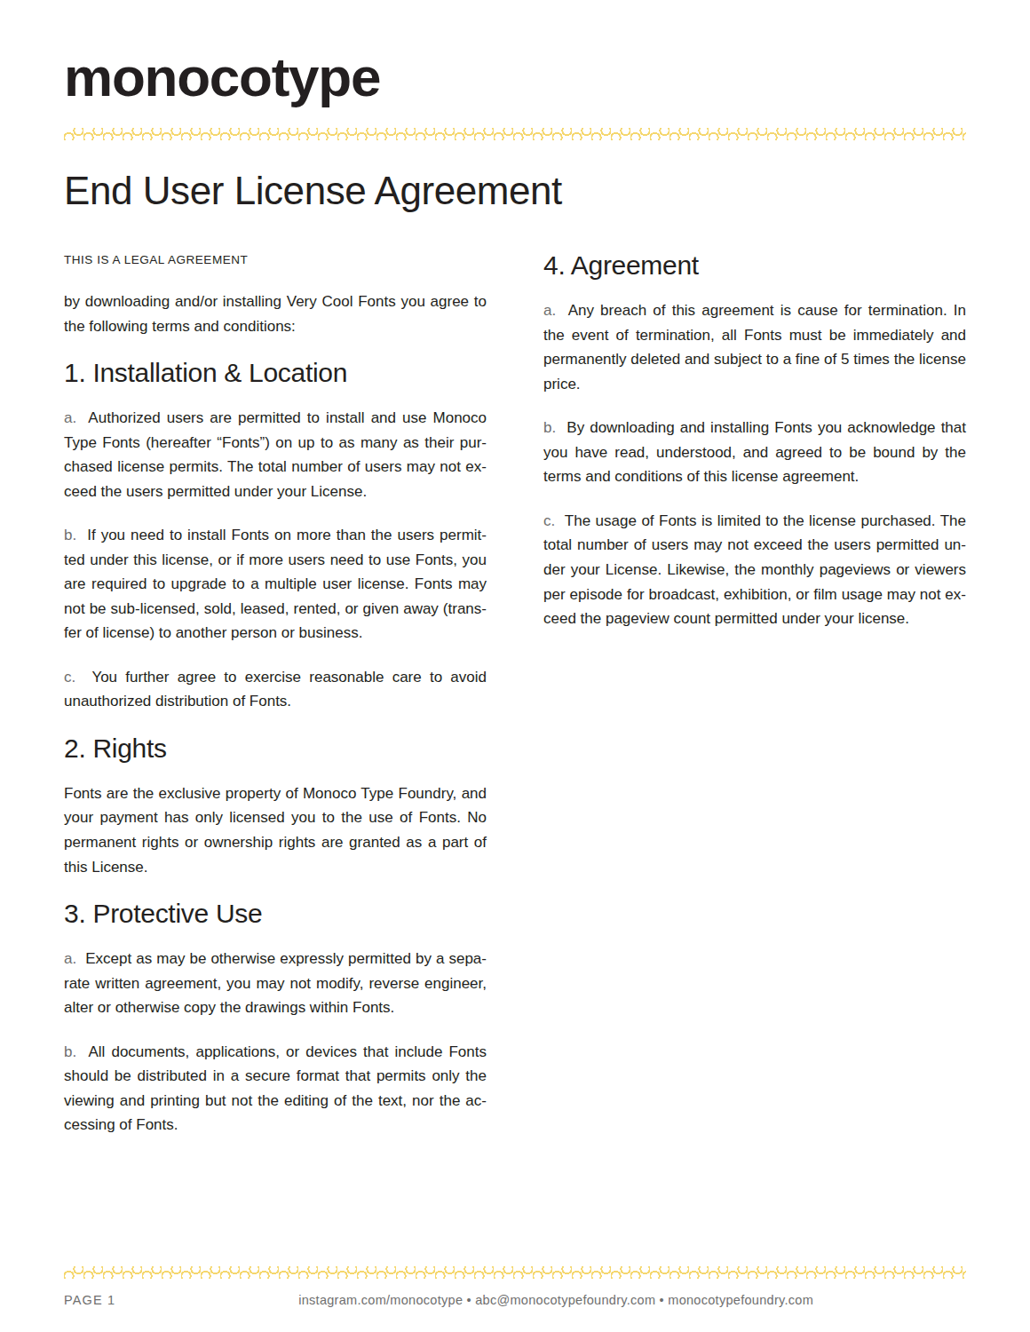monocotype
End User License Agreement
THIS IS A LEGAL AGREEMENT
by downloading and/or installing Very Cool Fonts you agree to the following terms and conditions:
1. Installation & Location
a. Authorized users are permitted to install and use Monoco Type Fonts (hereafter “Fonts”) on up to as many as their purchased license permits. The total number of users may not exceed the users permitted under your License.
b. If you need to install Fonts on more than the users permitted under this license, or if more users need to use Fonts, you are required to upgrade to a multiple user license. Fonts may not be sub-licensed, sold, leased, rented, or given away (transfer of license) to another person or business.
c. You further agree to exercise reasonable care to avoid unauthorized distribution of Fonts.
2. Rights
Fonts are the exclusive property of Monoco Type Foundry, and your payment has only licensed you to the use of Fonts. No permanent rights or ownership rights are granted as a part of this License.
3. Protective Use
a. Except as may be otherwise expressly permitted by a separate written agreement, you may not modify, reverse engineer, alter or otherwise copy the drawings within Fonts.
b. All documents, applications, or devices that include Fonts should be distributed in a secure format that permits only the viewing and printing but not the editing of the text, nor the accessing of Fonts.
4. Agreement
a. Any breach of this agreement is cause for termination. In the event of termination, all Fonts must be immediately and permanently deleted and subject to a fine of 5 times the license price.
b. By downloading and installing Fonts you acknowledge that you have read, understood, and agreed to be bound by the terms and conditions of this license agreement.
c. The usage of Fonts is limited to the license purchased. The total number of users may not exceed the users permitted under your License. Likewise, the monthly pageviews or viewers per episode for broadcast, exhibition, or film usage may not exceed the pageview count permitted under your license.
PAGE 1 instagram.com/monocotype • abc@monocotypefoundry.com • monocotypefoundry.com